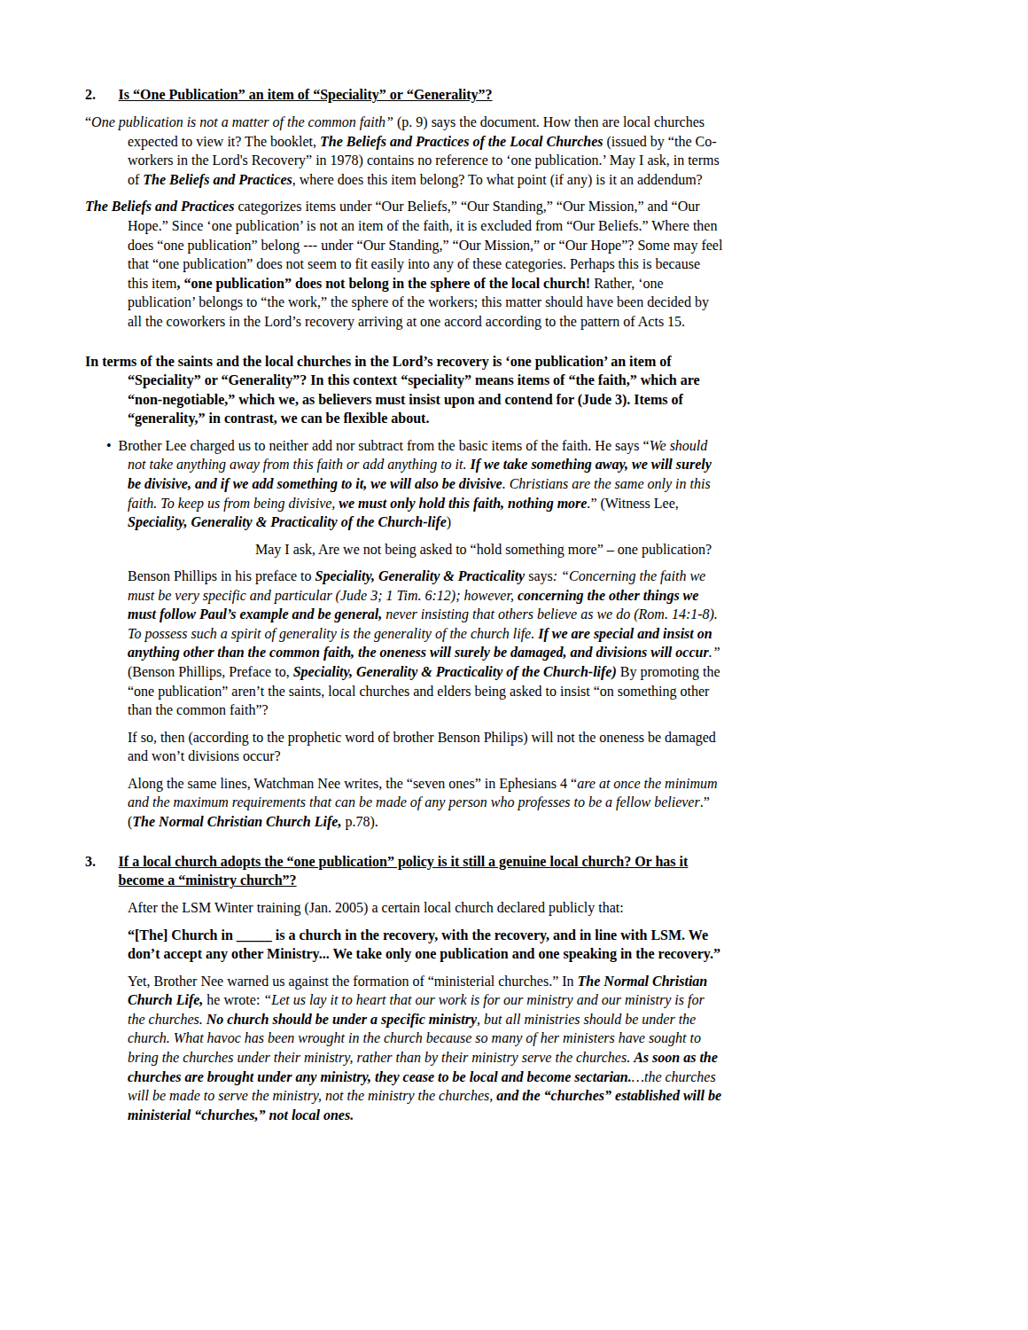2. Is “One Publication” an item of “Speciality” or “Generality”?
“One publication is not a matter of the common faith” (p. 9) says the document. How then are local churches expected to view it? The booklet, The Beliefs and Practices of the Local Churches (issued by “the Co-workers in the Lord's Recovery” in 1978) contains no reference to ‘one publication.’ May I ask, in terms of The Beliefs and Practices, where does this item belong? To what point (if any) is it an addendum?
The Beliefs and Practices categorizes items under “Our Beliefs,” “Our Standing,” “Our Mission,” and “Our Hope.” Since ‘one publication’ is not an item of the faith, it is excluded from “Our Beliefs.” Where then does “one publication” belong --- under “Our Standing,” “Our Mission,” or “Our Hope”? Some may feel that “one publication” does not seem to fit easily into any of these categories. Perhaps this is because this item, “one publication” does not belong in the sphere of the local church! Rather, ‘one publication’ belongs to “the work,” the sphere of the workers; this matter should have been decided by all the coworkers in the Lord’s recovery arriving at one accord according to the pattern of Acts 15.
In terms of the saints and the local churches in the Lord’s recovery is ‘one publication’ an item of “Speciality” or “Generality”? In this context “speciality” means items of “the faith,” which are “non-negotiable,” which we, as believers must insist upon and contend for (Jude 3). Items of “generality,” in contrast, we can be flexible about.
Brother Lee charged us to neither add nor subtract from the basic items of the faith. He says “We should not take anything away from this faith or add anything to it. If we take something away, we will surely be divisive, and if we add something to it, we will also be divisive. Christians are the same only in this faith. To keep us from being divisive, we must only hold this faith, nothing more.” (Witness Lee, Speciality, Generality & Practicality of the Church-life)
May I ask, Are we not being asked to “hold something more” – one publication?
Benson Phillips in his preface to Speciality, Generality & Practicality says: “Concerning the faith we must be very specific and particular (Jude 3; 1 Tim. 6:12); however, concerning the other things we must follow Paul’s example and be general, never insisting that others believe as we do (Rom. 14:1-8). To possess such a spirit of generality is the generality of the church life. If we are special and insist on anything other than the common faith, the oneness will surely be damaged, and divisions will occur.” (Benson Phillips, Preface to, Speciality, Generality & Practicality of the Church-life) By promoting the “one publication” aren’t the saints, local churches and elders being asked to insist “on something other than the common faith”?
If so, then (according to the prophetic word of brother Benson Philips) will not the oneness be damaged and won’t divisions occur?
Along the same lines, Watchman Nee writes, the “seven ones” in Ephesians 4 “are at once the minimum and the maximum requirements that can be made of any person who professes to be a fellow believer.” (The Normal Christian Church Life, p.78).
3. If a local church adopts the “one publication” policy is it still a genuine local church? Or has it become a “ministry church”?
After the LSM Winter training (Jan. 2005) a certain local church declared publicly that:
“[The] Church in _____ is a church in the recovery, with the recovery, and in line with LSM. We don’t accept any other Ministry... We take only one publication and one speaking in the recovery.”
Yet, Brother Nee warned us against the formation of “ministerial churches.” In The Normal Christian Church Life, he wrote: “Let us lay it to heart that our work is for our ministry and our ministry is for the churches. No church should be under a specific ministry, but all ministries should be under the church. What havoc has been wrought in the church because so many of her ministers have sought to bring the churches under their ministry, rather than by their ministry serve the churches. As soon as the churches are brought under any ministry, they cease to be local and become sectarian.…the churches will be made to serve the ministry, not the ministry the churches, and the “churches” established will be ministerial “churches,” not local ones.